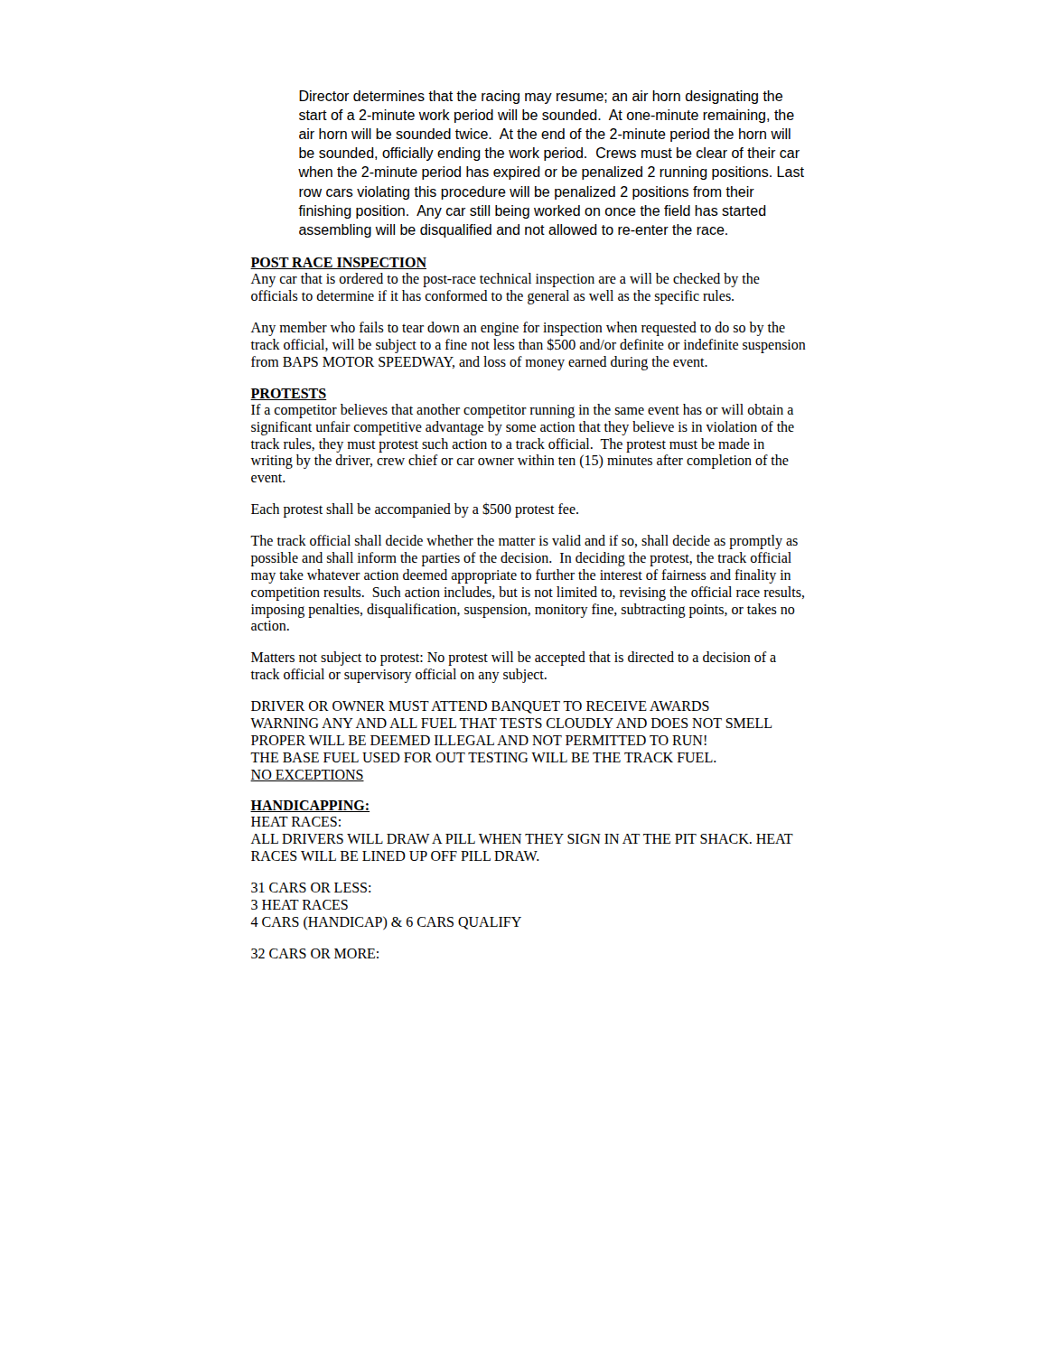Director determines that the racing may resume; an air horn designating the start of a 2-minute work period will be sounded. At one-minute remaining, the air horn will be sounded twice. At the end of the 2-minute period the horn will be sounded, officially ending the work period. Crews must be clear of their car when the 2-minute period has expired or be penalized 2 running positions. Last row cars violating this procedure will be penalized 2 positions from their finishing position. Any car still being worked on once the field has started assembling will be disqualified and not allowed to re-enter the race.
POST RACE INSPECTION
Any car that is ordered to the post-race technical inspection are a will be checked by the officials to determine if it has conformed to the general as well as the specific rules.
Any member who fails to tear down an engine for inspection when requested to do so by the track official, will be subject to a fine not less than $500 and/or definite or indefinite suspension from BAPS MOTOR SPEEDWAY, and loss of money earned during the event.
PROTESTS
If a competitor believes that another competitor running in the same event has or will obtain a significant unfair competitive advantage by some action that they believe is in violation of the track rules, they must protest such action to a track official. The protest must be made in writing by the driver, crew chief or car owner within ten (15) minutes after completion of the event.
Each protest shall be accompanied by a $500 protest fee.
The track official shall decide whether the matter is valid and if so, shall decide as promptly as possible and shall inform the parties of the decision. In deciding the protest, the track official may take whatever action deemed appropriate to further the interest of fairness and finality in competition results. Such action includes, but is not limited to, revising the official race results, imposing penalties, disqualification, suspension, monitory fine, subtracting points, or takes no action.
Matters not subject to protest: No protest will be accepted that is directed to a decision of a track official or supervisory official on any subject.
DRIVER OR OWNER MUST ATTEND BANQUET TO RECEIVE AWARDS
WARNING ANY AND ALL FUEL THAT TESTS CLOUDLY AND DOES NOT SMELL
PROPER WILL BE DEEMED ILLEGAL AND NOT PERMITTED TO RUN!
THE BASE FUEL USED FOR OUT TESTING WILL BE THE TRACK FUEL.
NO EXCEPTIONS
HANDICAPPING:
HEAT RACES:
ALL DRIVERS WILL DRAW A PILL WHEN THEY SIGN IN AT THE PIT SHACK. HEAT RACES WILL BE LINED UP OFF PILL DRAW.
31 CARS OR LESS:
3 HEAT RACES
4 CARS (HANDICAP) & 6 CARS QUALIFY
32 CARS OR MORE: